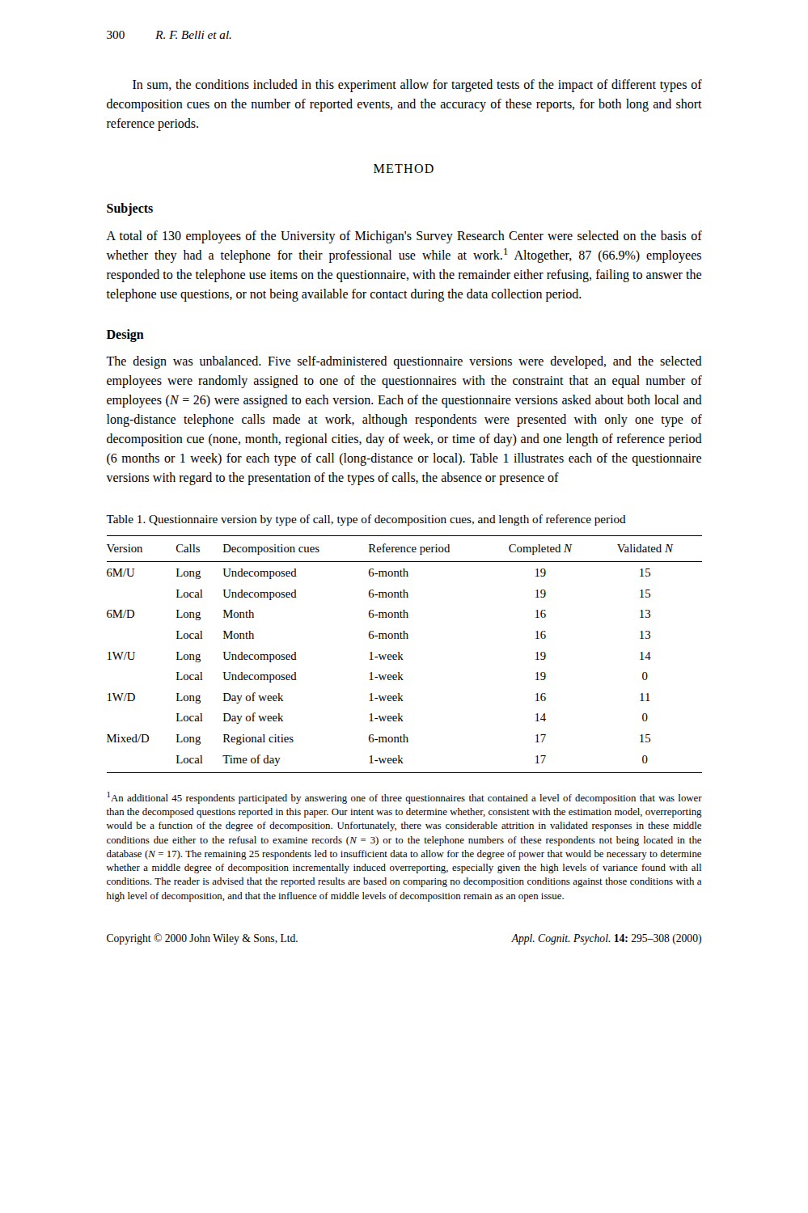300 R. F. Belli et al.
In sum, the conditions included in this experiment allow for targeted tests of the impact of different types of decomposition cues on the number of reported events, and the accuracy of these reports, for both long and short reference periods.
METHOD
Subjects
A total of 130 employees of the University of Michigan's Survey Research Center were selected on the basis of whether they had a telephone for their professional use while at work.1 Altogether, 87 (66.9%) employees responded to the telephone use items on the questionnaire, with the remainder either refusing, failing to answer the telephone use questions, or not being available for contact during the data collection period.
Design
The design was unbalanced. Five self-administered questionnaire versions were developed, and the selected employees were randomly assigned to one of the questionnaires with the constraint that an equal number of employees (N = 26) were assigned to each version. Each of the questionnaire versions asked about both local and long-distance telephone calls made at work, although respondents were presented with only one type of decomposition cue (none, month, regional cities, day of week, or time of day) and one length of reference period (6 months or 1 week) for each type of call (long-distance or local). Table 1 illustrates each of the questionnaire versions with regard to the presentation of the types of calls, the absence or presence of
Table 1. Questionnaire version by type of call, type of decomposition cues, and length of reference period
| Version | Calls | Decomposition cues | Reference period | Completed N | Validated N |
| --- | --- | --- | --- | --- | --- |
| 6M/U | Long | Undecomposed | 6-month | 19 | 15 |
| | Local | Undecomposed | 6-month | 19 | 15 |
| 6M/D | Long | Month | 6-month | 16 | 13 |
| | Local | Month | 6-month | 16 | 13 |
| 1W/U | Long | Undecomposed | 1-week | 19 | 14 |
| | Local | Undecomposed | 1-week | 19 | 0 |
| 1W/D | Long | Day of week | 1-week | 16 | 11 |
| | Local | Day of week | 1-week | 14 | 0 |
| Mixed/D | Long | Regional cities | 6-month | 17 | 15 |
| | Local | Time of day | 1-week | 17 | 0 |
1An additional 45 respondents participated by answering one of three questionnaires that contained a level of decomposition that was lower than the decomposed questions reported in this paper. Our intent was to determine whether, consistent with the estimation model, overreporting would be a function of the degree of decomposition. Unfortunately, there was considerable attrition in validated responses in these middle conditions due either to the refusal to examine records (N = 3) or to the telephone numbers of these respondents not being located in the database (N = 17). The remaining 25 respondents led to insufficient data to allow for the degree of power that would be necessary to determine whether a middle degree of decomposition incrementally induced overreporting, especially given the high levels of variance found with all conditions. The reader is advised that the reported results are based on comparing no decomposition conditions against those conditions with a high level of decomposition, and that the influence of middle levels of decomposition remain as an open issue.
Copyright © 2000 John Wiley & Sons, Ltd. Appl. Cognit. Psychol. 14: 295–308 (2000)